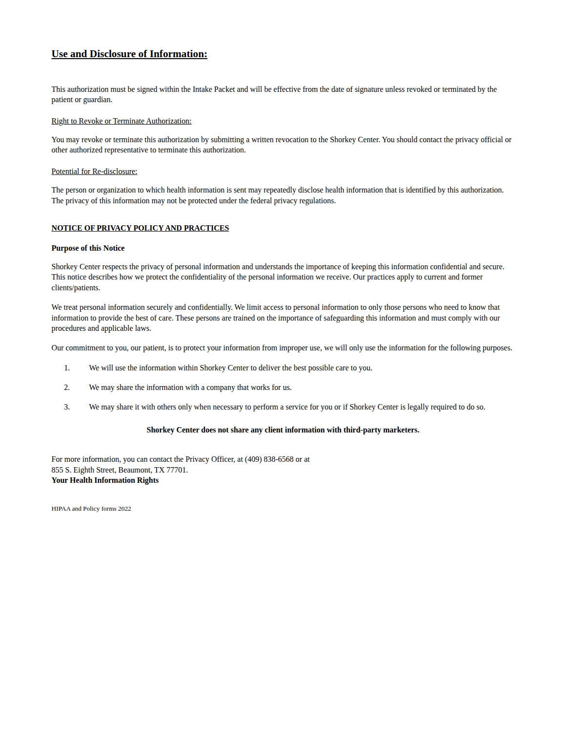Use and Disclosure of Information:
This authorization must be signed within the Intake Packet and will be effective from the date of signature unless revoked or terminated by the patient or guardian.
Right to Revoke or Terminate Authorization:
You may revoke or terminate this authorization by submitting a written revocation to the Shorkey Center. You should contact the privacy official or other authorized representative to terminate this authorization.
Potential for Re-disclosure:
The person or organization to which health information is sent may repeatedly disclose health information that is identified by this authorization. The privacy of this information may not be protected under the federal privacy regulations.
NOTICE OF PRIVACY POLICY AND PRACTICES
Purpose of this Notice
Shorkey Center respects the privacy of personal information and understands the importance of keeping this information confidential and secure. This notice describes how we protect the confidentiality of the personal information we receive. Our practices apply to current and former clients/patients.
We treat personal information securely and confidentially. We limit access to personal information to only those persons who need to know that information to provide the best of care. These persons are trained on the importance of safeguarding this information and must comply with our procedures and applicable laws.
Our commitment to you, our patient, is to protect your information from improper use, we will only use the information for the following purposes.
We will use the information within Shorkey Center to deliver the best possible care to you.
We may share the information with a company that works for us.
We may share it with others only when necessary to perform a service for you or if Shorkey Center is legally required to do so.
Shorkey Center does not share any client information with third-party marketers.
For more information, you can contact the Privacy Officer, at (409) 838-6568 or at
855 S. Eighth Street, Beaumont, TX 77701.
Your Health Information Rights
HIPAA and Policy forms 2022